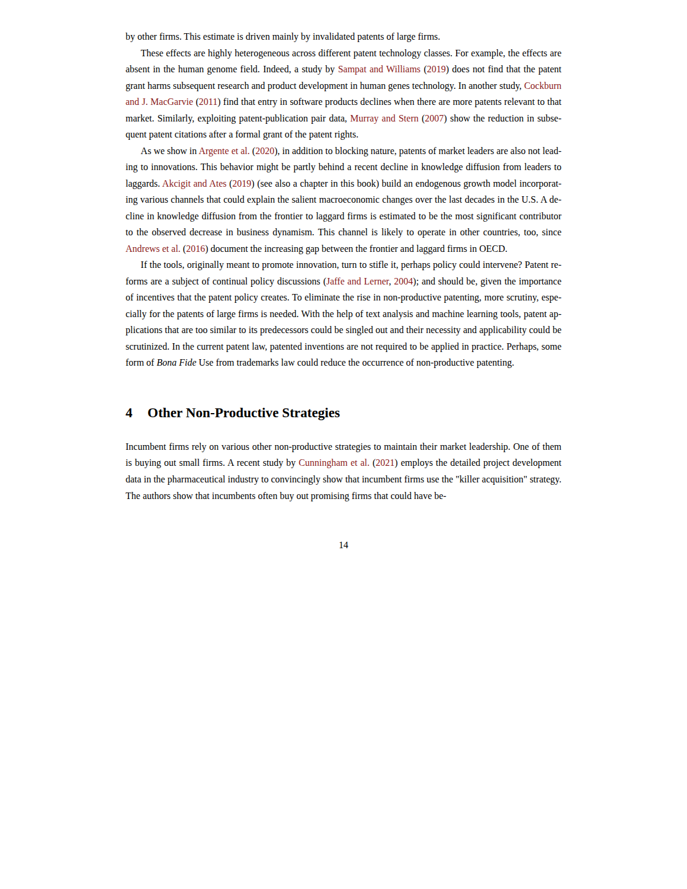by other firms. This estimate is driven mainly by invalidated patents of large firms.
These effects are highly heterogeneous across different patent technology classes. For example, the effects are absent in the human genome field. Indeed, a study by Sampat and Williams (2019) does not find that the patent grant harms subsequent research and product development in human genes technology. In another study, Cockburn and J. MacGarvie (2011) find that entry in software products declines when there are more patents relevant to that market. Similarly, exploiting patent-publication pair data, Murray and Stern (2007) show the reduction in subsequent patent citations after a formal grant of the patent rights.
As we show in Argente et al. (2020), in addition to blocking nature, patents of market leaders are also not leading to innovations. This behavior might be partly behind a recent decline in knowledge diffusion from leaders to laggards. Akcigit and Ates (2019) (see also a chapter in this book) build an endogenous growth model incorporating various channels that could explain the salient macroeconomic changes over the last decades in the U.S. A decline in knowledge diffusion from the frontier to laggard firms is estimated to be the most significant contributor to the observed decrease in business dynamism. This channel is likely to operate in other countries, too, since Andrews et al. (2016) document the increasing gap between the frontier and laggard firms in OECD.
If the tools, originally meant to promote innovation, turn to stifle it, perhaps policy could intervene? Patent reforms are a subject of continual policy discussions (Jaffe and Lerner, 2004); and should be, given the importance of incentives that the patent policy creates. To eliminate the rise in non-productive patenting, more scrutiny, especially for the patents of large firms is needed. With the help of text analysis and machine learning tools, patent applications that are too similar to its predecessors could be singled out and their necessity and applicability could be scrutinized. In the current patent law, patented inventions are not required to be applied in practice. Perhaps, some form of Bona Fide Use from trademarks law could reduce the occurrence of non-productive patenting.
4 Other Non-Productive Strategies
Incumbent firms rely on various other non-productive strategies to maintain their market leadership. One of them is buying out small firms. A recent study by Cunningham et al. (2021) employs the detailed project development data in the pharmaceutical industry to convincingly show that incumbent firms use the "killer acquisition" strategy. The authors show that incumbents often buy out promising firms that could have be-
14